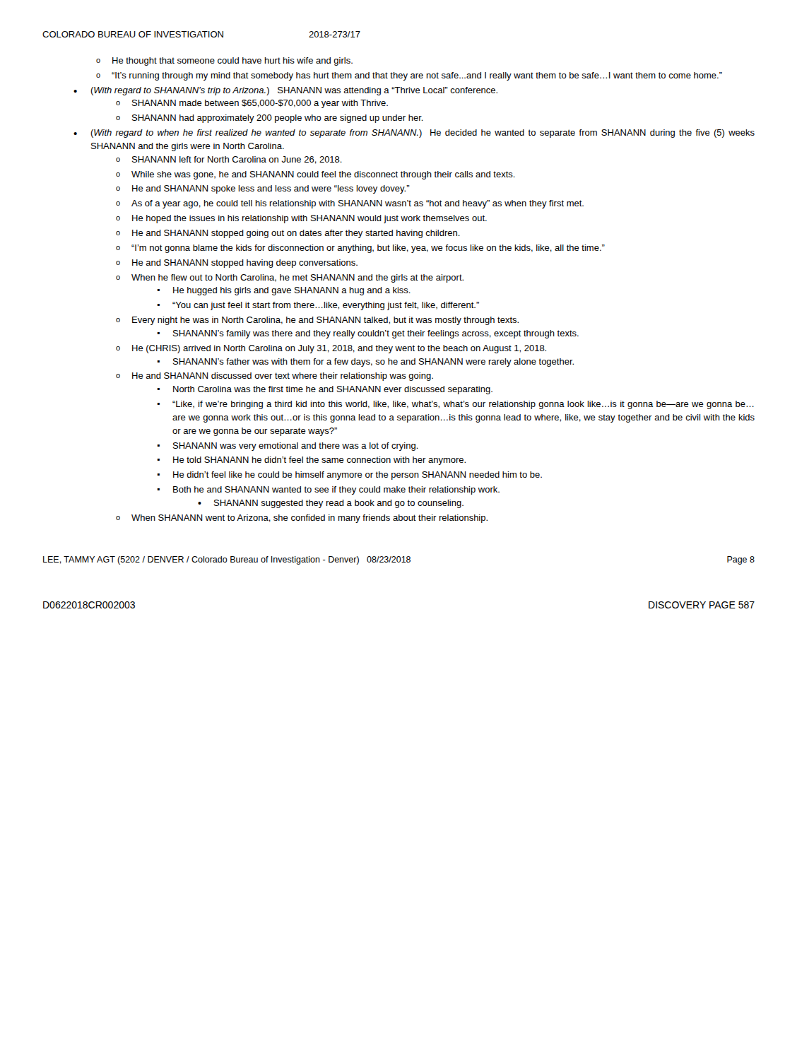COLORADO BUREAU OF INVESTIGATION 2018-273/17
He thought that someone could have hurt his wife and girls.
“It’s running through my mind that somebody has hurt them and that they are not safe...and I really want them to be safe…I want them to come home.”
(With regard to SHANANN’s trip to Arizona.) SHANANN was attending a “Thrive Local” conference.
SHANANN made between $65,000-$70,000 a year with Thrive.
SHANANN had approximately 200 people who are signed up under her.
(With regard to when he first realized he wanted to separate from SHANANN.) He decided he wanted to separate from SHANANN during the five (5) weeks SHANANN and the girls were in North Carolina.
SHANANN left for North Carolina on June 26, 2018.
While she was gone, he and SHANANN could feel the disconnect through their calls and texts.
He and SHANANN spoke less and less and were “less lovey dovey.”
As of a year ago, he could tell his relationship with SHANANN wasn’t as “hot and heavy” as when they first met.
He hoped the issues in his relationship with SHANANN would just work themselves out.
He and SHANANN stopped going out on dates after they started having children.
“I’m not gonna blame the kids for disconnection or anything, but like, yea, we focus like on the kids, like, all the time.”
He and SHANANN stopped having deep conversations.
When he flew out to North Carolina, he met SHANANN and the girls at the airport.
He hugged his girls and gave SHANANN a hug and a kiss.
“You can just feel it start from there…like, everything just felt, like, different.”
Every night he was in North Carolina, he and SHANANN talked, but it was mostly through texts.
SHANANN’s family was there and they really couldn’t get their feelings across, except through texts.
He (CHRIS) arrived in North Carolina on July 31, 2018, and they went to the beach on August 1, 2018.
SHANANN’s father was with them for a few days, so he and SHANANN were rarely alone together.
He and SHANANN discussed over text where their relationship was going.
North Carolina was the first time he and SHANANN ever discussed separating.
“Like, if we’re bringing a third kid into this world, like, like, what’s, what’s our relationship gonna look like…is it gonna be—are we gonna be…are we gonna work this out…or is this gonna lead to a separation…is this gonna lead to where, like, we stay together and be civil with the kids or are we gonna be our separate ways?”
SHANANN was very emotional and there was a lot of crying.
He told SHANANN he didn’t feel the same connection with her anymore.
He didn’t feel like he could be himself anymore or the person SHANANN needed him to be.
Both he and SHANANN wanted to see if they could make their relationship work.
SHANANN suggested they read a book and go to counseling.
When SHANANN went to Arizona, she confided in many friends about their relationship.
LEE, TAMMY AGT (5202 / DENVER / Colorado Bureau of Investigation - Denver) 08/23/2018 Page 8
D0622018CR002003 DISCOVERY PAGE 587